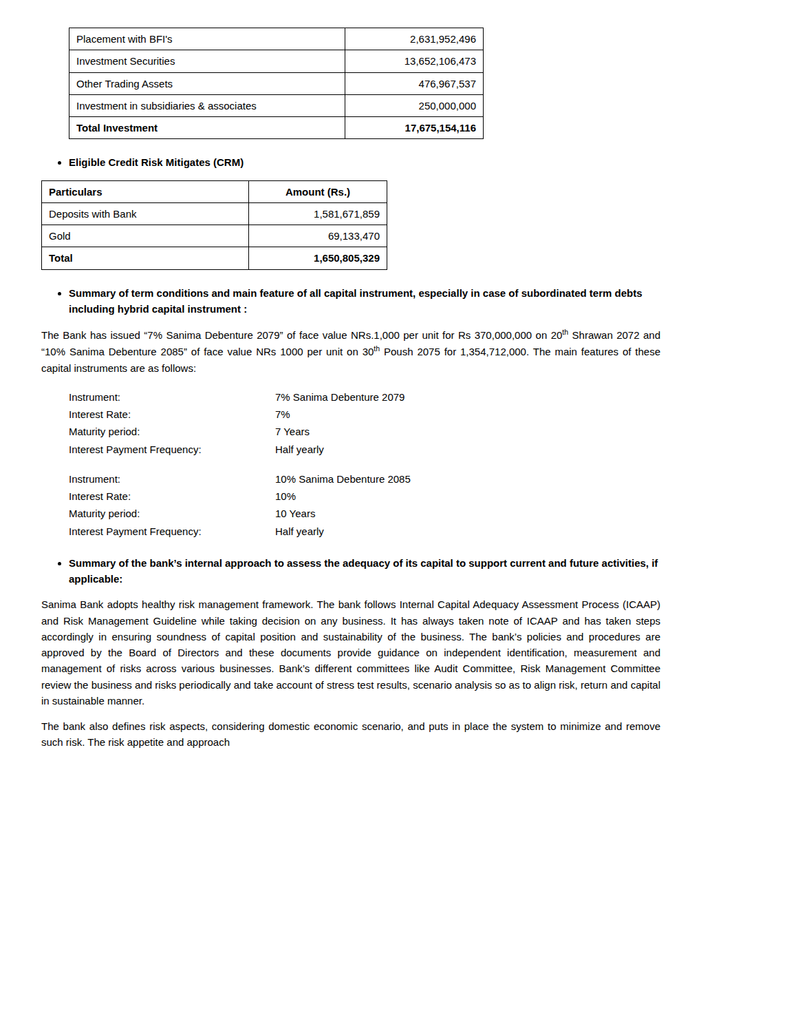| Placement with BFI's | 2,631,952,496 |
| Investment Securities | 13,652,106,473 |
| Other Trading Assets | 476,967,537 |
| Investment in subsidiaries & associates | 250,000,000 |
| Total Investment | 17,675,154,116 |
Eligible Credit Risk Mitigates (CRM)
| Particulars | Amount (Rs.) |
| --- | --- |
| Deposits with Bank | 1,581,671,859 |
| Gold | 69,133,470 |
| Total | 1,650,805,329 |
Summary of term conditions and main feature of all capital instrument, especially in case of subordinated term debts including hybrid capital instrument :
The Bank has issued “7% Sanima Debenture 2079” of face value NRs.1,000 per unit for Rs 370,000,000 on 20th Shrawan 2072 and “10% Sanima Debenture 2085” of face value NRs 1000 per unit on 30th Poush 2075 for 1,354,712,000. The main features of these capital instruments are as follows:
| Instrument: | 7% Sanima Debenture 2079 |
| Interest Rate: | 7% |
| Maturity period: | 7 Years |
| Interest Payment Frequency: | Half yearly |
| Instrument: | 10% Sanima Debenture 2085 |
| Interest Rate: | 10% |
| Maturity period: | 10 Years |
| Interest Payment Frequency: | Half yearly |
Summary of the bank’s internal approach to assess the adequacy of its capital to support current and future activities, if applicable:
Sanima Bank adopts healthy risk management framework. The bank follows Internal Capital Adequacy Assessment Process (ICAAP) and Risk Management Guideline while taking decision on any business. It has always taken note of ICAAP and has taken steps accordingly in ensuring soundness of capital position and sustainability of the business. The bank’s policies and procedures are approved by the Board of Directors and these documents provide guidance on independent identification, measurement and management of risks across various businesses. Bank’s different committees like Audit Committee, Risk Management Committee review the business and risks periodically and take account of stress test results, scenario analysis so as to align risk, return and capital in sustainable manner.
The bank also defines risk aspects, considering domestic economic scenario, and puts in place the system to minimize and remove such risk. The risk appetite and approach